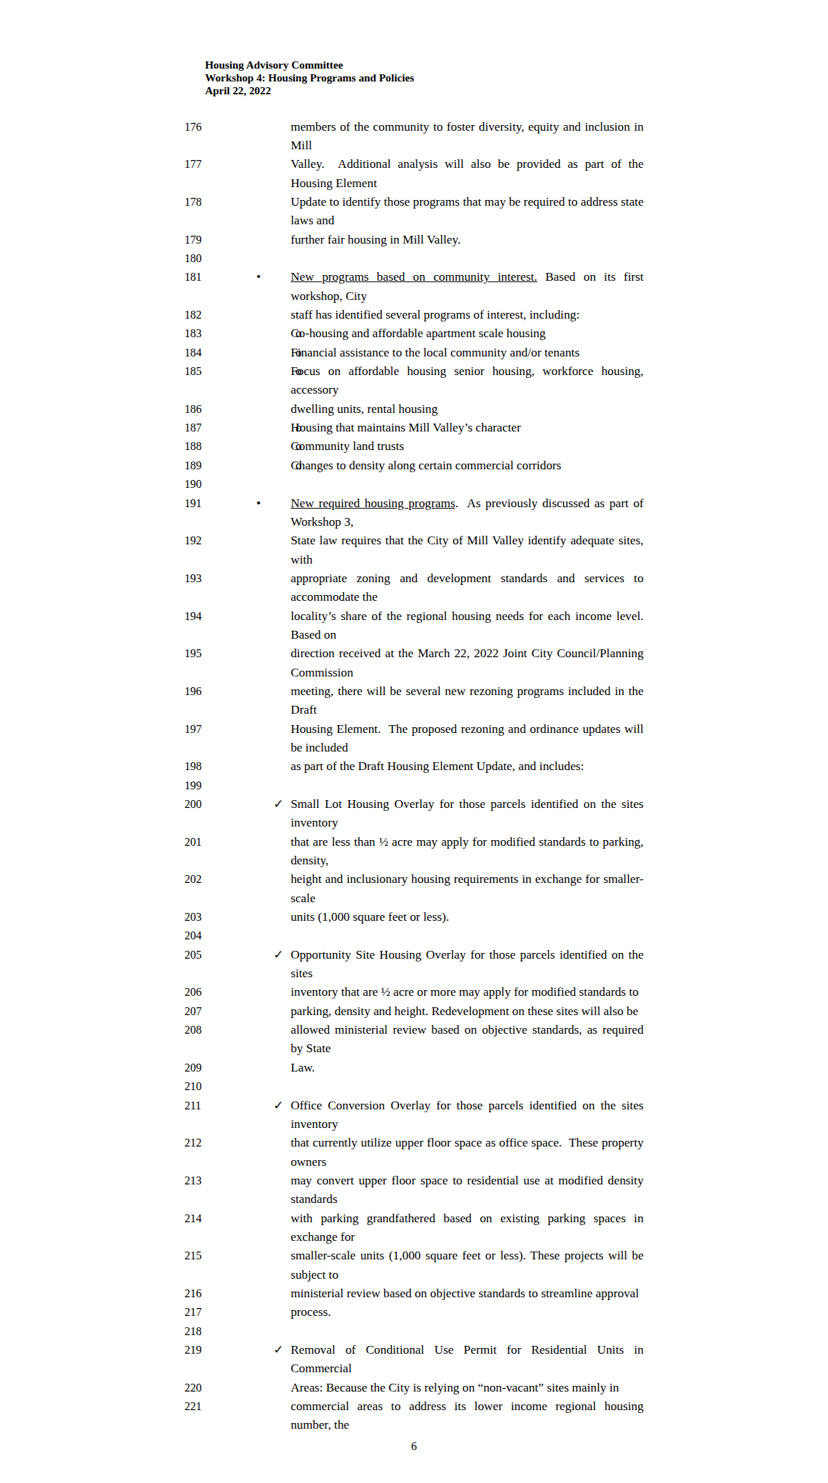Housing Advisory Committee
Workshop 4: Housing Programs and Policies
April 22, 2022
members of the community to foster diversity, equity and inclusion in Mill
Valley. Additional analysis will also be provided as part of the Housing Element
Update to identify those programs that may be required to address state laws and
further fair housing in Mill Valley.
•New programs based on community interest. Based on its first workshop, City
staff has identified several programs of interest, including:
oCo-housing and affordable apartment scale housing
oFinancial assistance to the local community and/or tenants
oFocus on affordable housing senior housing, workforce housing, accessory
dwelling units, rental housing
oHousing that maintains Mill Valley’s character
oCommunity land trusts
oChanges to density along certain commercial corridors
•New required housing programs. As previously discussed as part of Workshop 3,
State law requires that the City of Mill Valley identify adequate sites, with
appropriate zoning and development standards and services to accommodate the
locality’s share of the regional housing needs for each income level. Based on
direction received at the March 22, 2022 Joint City Council/Planning Commission
meeting, there will be several new rezoning programs included in the Draft
Housing Element. The proposed rezoning and ordinance updates will be included
as part of the Draft Housing Element Update, and includes:
✓Small Lot Housing Overlay for those parcels identified on the sites inventory
that are less than ½ acre may apply for modified standards to parking, density,
height and inclusionary housing requirements in exchange for smaller-scale
units (1,000 square feet or less).
✓Opportunity Site Housing Overlay for those parcels identified on the sites
inventory that are ½ acre or more may apply for modified standards to
parking, density and height. Redevelopment on these sites will also be
allowed ministerial review based on objective standards, as required by State
Law.
✓Office Conversion Overlay for those parcels identified on the sites inventory
that currently utilize upper floor space as office space. These property owners
may convert upper floor space to residential use at modified density standards
with parking grandfathered based on existing parking spaces in exchange for
smaller-scale units (1,000 square feet or less). These projects will be subject to
ministerial review based on objective standards to streamline approval
process.
✓Removal of Conditional Use Permit for Residential Units in Commercial
Areas: Because the City is relying on “non-vacant” sites mainly in
commercial areas to address its lower income regional housing number, the
6